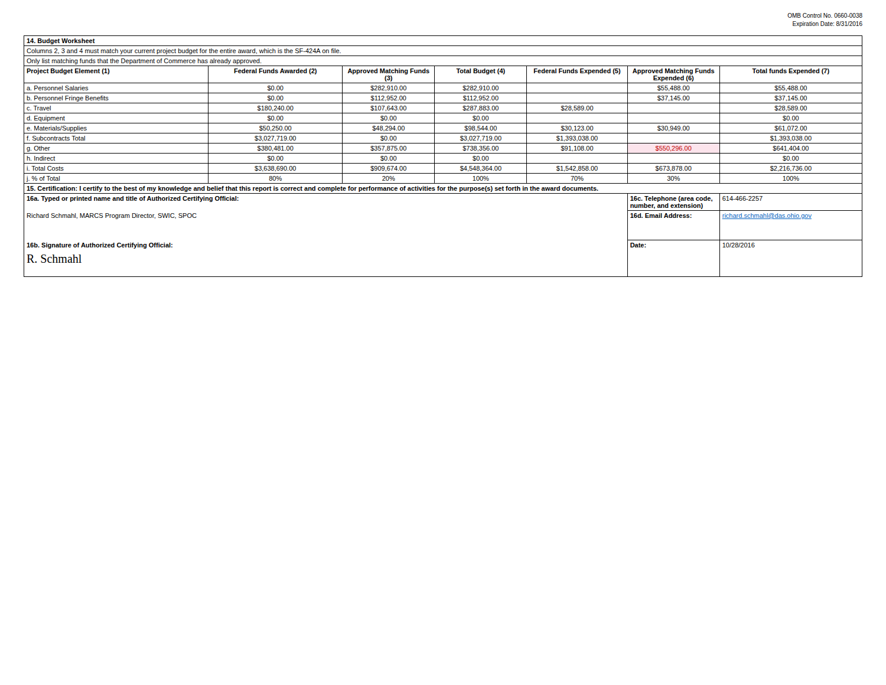OMB Control No. 0660-0038
Expiration Date: 8/31/2016
| 14. Budget Worksheet |
| Columns 2, 3 and 4 must match your current project budget for the entire award, which is the SF-424A on file. |
| Only list matching funds that the Department of Commerce has already approved. |
| Project Budget Element (1) | Federal Funds Awarded (2) | Approved Matching Funds (3) | Total Budget (4) | Federal Funds Expended (5) | Approved Matching Funds Expended (6) | Total funds Expended (7) |
| a. Personnel Salaries | $0.00 | $282,910.00 | $282,910.00 | | $55,488.00 | $55,488.00 |
| b. Personnel Fringe Benefits | $0.00 | $112,952.00 | $112,952.00 | | $37,145.00 | $37,145.00 |
| c. Travel | $180,240.00 | $107,643.00 | $287,883.00 | $28,589.00 | | $28,589.00 |
| d. Equipment | $0.00 | $0.00 | $0.00 | | | $0.00 |
| e. Materials/Supplies | $50,250.00 | $48,294.00 | $98,544.00 | $30,123.00 | $30,949.00 | $61,072.00 |
| f. Subcontracts Total | $3,027,719.00 | $0.00 | $3,027,719.00 | $1,393,038.00 | | $1,393,038.00 |
| g. Other | $380,481.00 | $357,875.00 | $738,356.00 | $91,108.00 | $550,296.00 | $641,404.00 |
| h. Indirect | $0.00 | $0.00 | $0.00 | | | $0.00 |
| i. Total Costs | $3,638,690.00 | $909,674.00 | $4,548,364.00 | $1,542,858.00 | $673,878.00 | $2,216,736.00 |
| j. % of Total | 80% | 20% | 100% | 70% | 30% | 100% |
| 15. Certification: I certify to the best of my knowledge and belief that this report is correct and complete for performance of activities for the purpose(s) set forth in the award documents. |
| 16a. Typed or printed name and title of Authorized Certifying Official: | 16c. Telephone (area code, number, and extension) | 614-466-2257 |
| Richard Schmahl, MARCS Program Director, SWIC, SPOC | 16d. Email Address: | richard.schmahl@das.ohio.gov |
| 16b. Signature of Authorized Certifying Official: | Date: | 10/28/2016 |
| R. Schmahl |